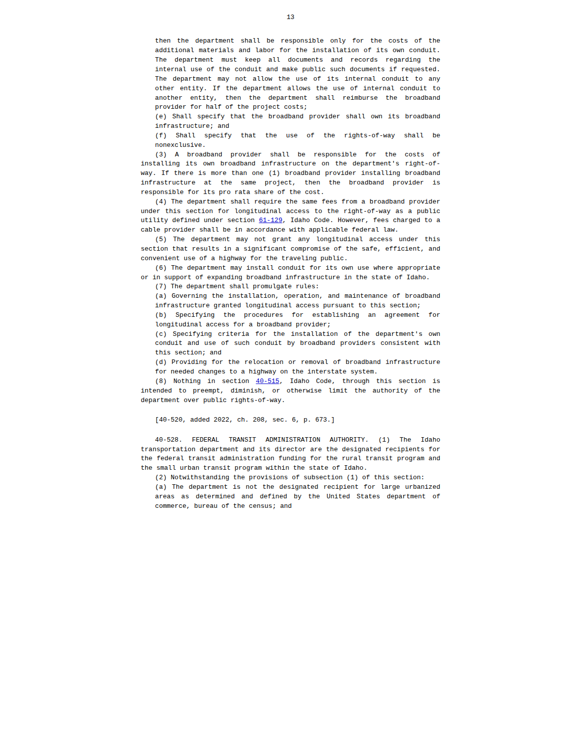13
then the department shall be responsible only for the costs of the additional materials and labor for the installation of its own conduit. The department must keep all documents and records regarding the internal use of the conduit and make public such documents if requested. The department may not allow the use of its internal conduit to any other entity. If the department allows the use of internal conduit to another entity, then the department shall reimburse the broadband provider for half of the project costs;
(e) Shall specify that the broadband provider shall own its broadband infrastructure; and
(f) Shall specify that the use of the rights-of-way shall be nonexclusive.
(3) A broadband provider shall be responsible for the costs of installing its own broadband infrastructure on the department's right-of-way. If there is more than one (1) broadband provider installing broadband infrastructure at the same project, then the broadband provider is responsible for its pro rata share of the cost.
(4) The department shall require the same fees from a broadband provider under this section for longitudinal access to the right-of-way as a public utility defined under section 61-129, Idaho Code. However, fees charged to a cable provider shall be in accordance with applicable federal law.
(5) The department may not grant any longitudinal access under this section that results in a significant compromise of the safe, efficient, and convenient use of a highway for the traveling public.
(6) The department may install conduit for its own use where appropriate or in support of expanding broadband infrastructure in the state of Idaho.
(7) The department shall promulgate rules:
(a) Governing the installation, operation, and maintenance of broadband infrastructure granted longitudinal access pursuant to this section;
(b) Specifying the procedures for establishing an agreement for longitudinal access for a broadband provider;
(c) Specifying criteria for the installation of the department's own conduit and use of such conduit by broadband providers consistent with this section; and
(d) Providing for the relocation or removal of broadband infrastructure for needed changes to a highway on the interstate system.
(8) Nothing in section 40-515, Idaho Code, through this section is intended to preempt, diminish, or otherwise limit the authority of the department over public rights-of-way.
[40-520, added 2022, ch. 208, sec. 6, p. 673.]
40-528. FEDERAL TRANSIT ADMINISTRATION AUTHORITY. (1) The Idaho transportation department and its director are the designated recipients for the federal transit administration funding for the rural transit program and the small urban transit program within the state of Idaho.
(2) Notwithstanding the provisions of subsection (1) of this section:
(a) The department is not the designated recipient for large urbanized areas as determined and defined by the United States department of commerce, bureau of the census; and